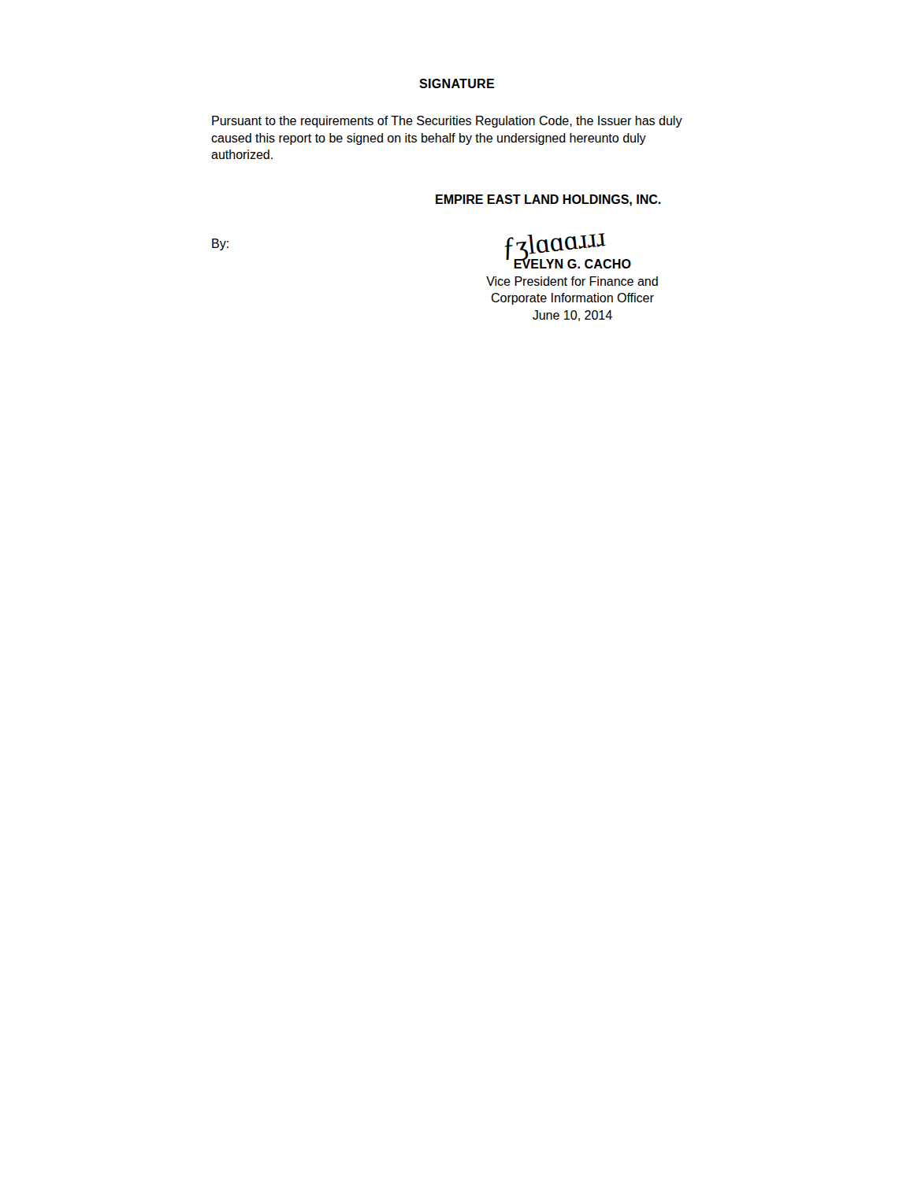SIGNATURE
Pursuant to the requirements of The Securities Regulation Code, the Issuer has duly caused this report to be signed on its behalf by the undersigned hereunto duly authorized.
EMPIRE EAST LAND HOLDINGS, INC.
By:
ƒʒlɑɑɑɹɹɹ
EVELYN G. CACHO
Vice President for Finance and
Corporate Information Officer
June 10, 2014